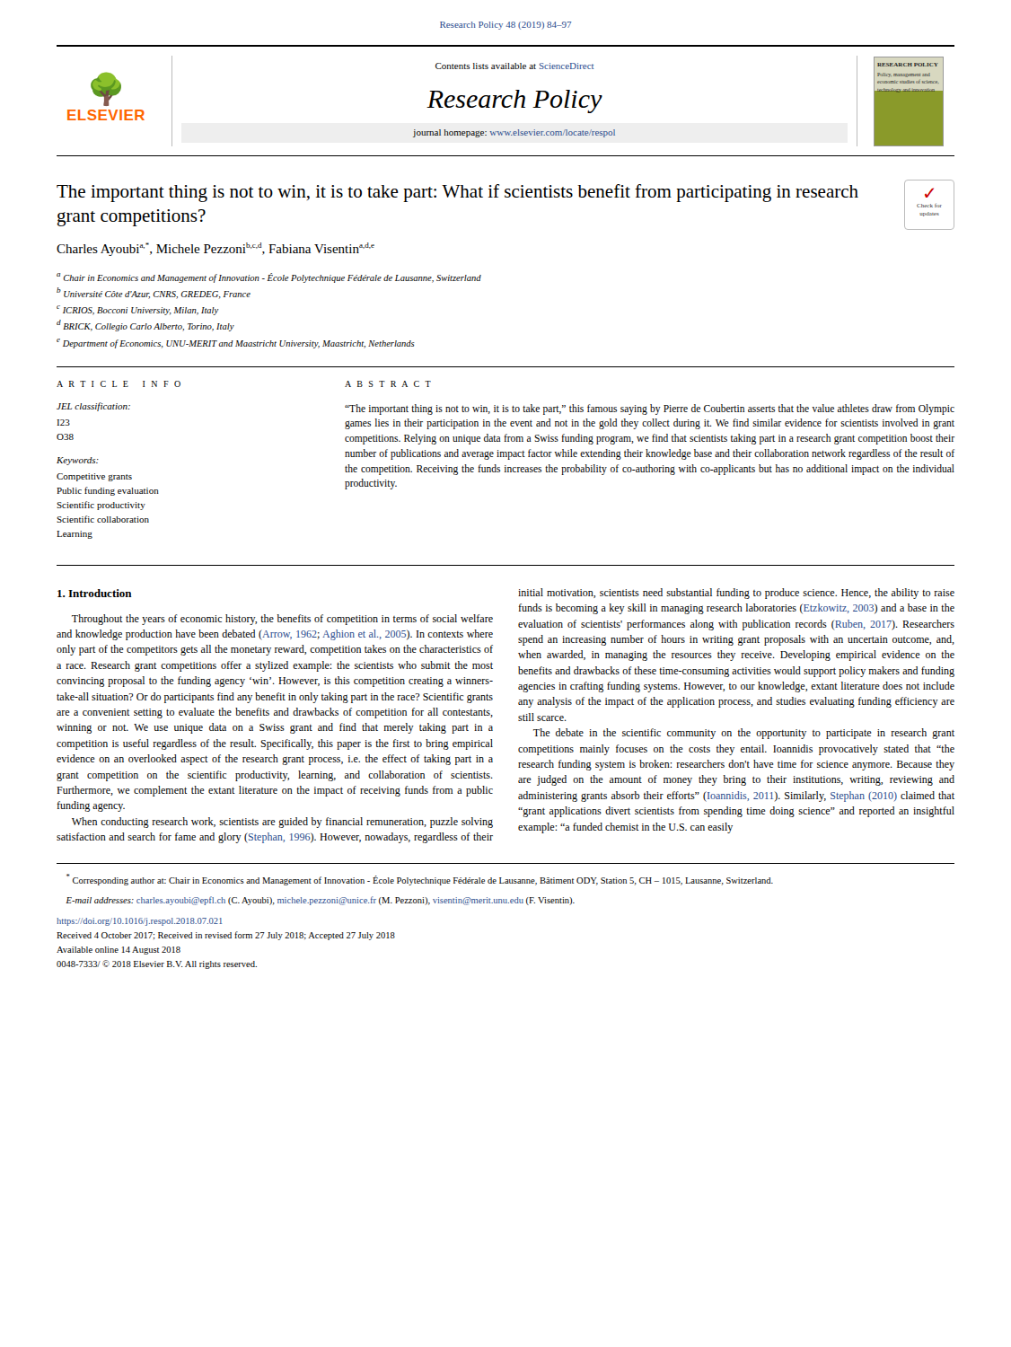Research Policy 48 (2019) 84–97
🌳
ELSEVIER
Contents lists available at ScienceDirect
Research Policy
journal homepage: www.elsevier.com/locate/respol
RESEARCH POLICY
Policy, management and economic studies of science, technology and innovation
The important thing is not to win, it is to take part: What if scientists benefit from participating in research grant competitions? ✓Check for
updates
Charles Ayoubia,*, Michele Pezzonib,c,d, Fabiana Visentina,d,e
a Chair in Economics and Management of Innovation - École Polytechnique Fédérale de Lausanne, Switzerland
b Université Côte d'Azur, CNRS, GREDEG, France
c ICRIOS, Bocconi University, Milan, Italy
d BRICK, Collegio Carlo Alberto, Torino, Italy
e Department of Economics, UNU-MERIT and Maastricht University, Maastricht, Netherlands
A R T I C L E I N F O
JEL classification:
I23
O38
Keywords:
Competitive grants
Public funding evaluation
Scientific productivity
Scientific collaboration
Learning
A B S T R A C T
“The important thing is not to win, it is to take part,” this famous saying by Pierre de Coubertin asserts that the value athletes draw from Olympic games lies in their participation in the event and not in the gold they collect during it. We find similar evidence for scientists involved in grant competitions. Relying on unique data from a Swiss funding program, we find that scientists taking part in a research grant competition boost their number of publications and average impact factor while extending their knowledge base and their collaboration network regardless of the result of the competition. Receiving the funds increases the probability of co-authoring with co-applicants but has no additional impact on the individual productivity.
1. Introduction
Throughout the years of economic history, the benefits of competition in terms of social welfare and knowledge production have been debated (Arrow, 1962; Aghion et al., 2005). In contexts where only part of the competitors gets all the monetary reward, competition takes on the characteristics of a race. Research grant competitions offer a stylized example: the scientists who submit the most convincing proposal to the funding agency ‘win’. However, is this competition creating a winners-take-all situation? Or do participants find any benefit in only taking part in the race? Scientific grants are a convenient setting to evaluate the benefits and drawbacks of competition for all contestants, winning or not. We use unique data on a Swiss grant and find that merely taking part in a competition is useful regardless of the result. Specifically, this paper is the first to bring empirical evidence on an overlooked aspect of the research grant process, i.e. the effect of taking part in a grant competition on the scientific productivity, learning, and collaboration of scientists. Furthermore, we complement the extant literature on the impact of receiving funds from a public funding agency.
When conducting research work, scientists are guided by financial remuneration, puzzle solving satisfaction and search for fame and glory (Stephan, 1996). However, nowadays, regardless of their initial motivation, scientists need substantial funding to produce science. Hence, the ability to raise funds is becoming a key skill in managing research laboratories (Etzkowitz, 2003) and a base in the evaluation of scientists' performances along with publication records (Ruben, 2017). Researchers spend an increasing number of hours in writing grant proposals with an uncertain outcome, and, when awarded, in managing the resources they receive. Developing empirical evidence on the benefits and drawbacks of these time-consuming activities would support policy makers and funding agencies in crafting funding systems. However, to our knowledge, extant literature does not include any analysis of the impact of the application process, and studies evaluating funding efficiency are still scarce.
The debate in the scientific community on the opportunity to participate in research grant competitions mainly focuses on the costs they entail. Ioannidis provocatively stated that “the research funding system is broken: researchers don't have time for science anymore. Because they are judged on the amount of money they bring to their institutions, writing, reviewing and administering grants absorb their efforts” (Ioannidis, 2011). Similarly, Stephan (2010) claimed that “grant applications divert scientists from spending time doing science” and reported an insightful example: “a funded chemist in the U.S. can easily
* Corresponding author at: Chair in Economics and Management of Innovation - École Polytechnique Fédérale de Lausanne, Bâtiment ODY, Station 5, CH – 1015, Lausanne, Switzerland.
E-mail addresses: charles.ayoubi@epfl.ch (C. Ayoubi), michele.pezzoni@unice.fr (M. Pezzoni), visentin@merit.unu.edu (F. Visentin).
https://doi.org/10.1016/j.respol.2018.07.021
Received 4 October 2017; Received in revised form 27 July 2018; Accepted 27 July 2018
Available online 14 August 2018
0048-7333/ © 2018 Elsevier B.V. All rights reserved.